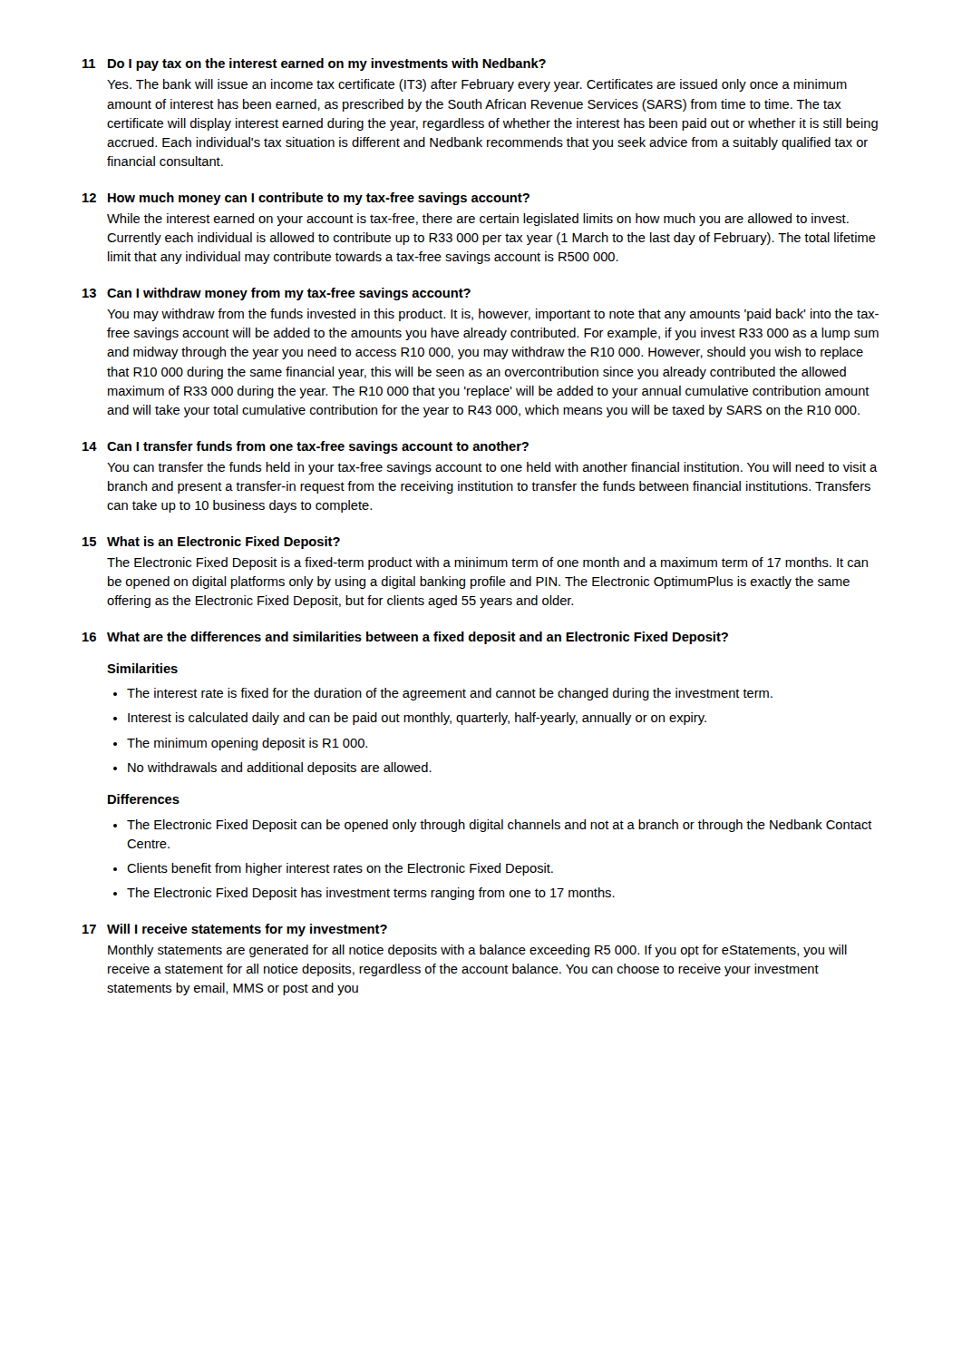11 Do I pay tax on the interest earned on my investments with Nedbank?
Yes. The bank will issue an income tax certificate (IT3) after February every year. Certificates are issued only once a minimum amount of interest has been earned, as prescribed by the South African Revenue Services (SARS) from time to time. The tax certificate will display interest earned during the year, regardless of whether the interest has been paid out or whether it is still being accrued. Each individual's tax situation is different and Nedbank recommends that you seek advice from a suitably qualified tax or financial consultant.
12 How much money can I contribute to my tax-free savings account?
While the interest earned on your account is tax-free, there are certain legislated limits on how much you are allowed to invest. Currently each individual is allowed to contribute up to R33 000 per tax year (1 March to the last day of February). The total lifetime limit that any individual may contribute towards a tax-free savings account is R500 000.
13 Can I withdraw money from my tax-free savings account?
You may withdraw from the funds invested in this product. It is, however, important to note that any amounts 'paid back' into the tax-free savings account will be added to the amounts you have already contributed. For example, if you invest R33 000 as a lump sum and midway through the year you need to access R10 000, you may withdraw the R10 000. However, should you wish to replace that R10 000 during the same financial year, this will be seen as an overcontribution since you already contributed the allowed maximum of R33 000 during the year. The R10 000 that you 'replace' will be added to your annual cumulative contribution amount and will take your total cumulative contribution for the year to R43 000, which means you will be taxed by SARS on the R10 000.
14 Can I transfer funds from one tax-free savings account to another?
You can transfer the funds held in your tax-free savings account to one held with another financial institution. You will need to visit a branch and present a transfer-in request from the receiving institution to transfer the funds between financial institutions. Transfers can take up to 10 business days to complete.
15 What is an Electronic Fixed Deposit?
The Electronic Fixed Deposit is a fixed-term product with a minimum term of one month and a maximum term of 17 months. It can be opened on digital platforms only by using a digital banking profile and PIN. The Electronic OptimumPlus is exactly the same offering as the Electronic Fixed Deposit, but for clients aged 55 years and older.
16 What are the differences and similarities between a fixed deposit and an Electronic Fixed Deposit?
Similarities
The interest rate is fixed for the duration of the agreement and cannot be changed during the investment term.
Interest is calculated daily and can be paid out monthly, quarterly, half-yearly, annually or on expiry.
The minimum opening deposit is R1 000.
No withdrawals and additional deposits are allowed.
Differences
The Electronic Fixed Deposit can be opened only through digital channels and not at a branch or through the Nedbank Contact Centre.
Clients benefit from higher interest rates on the Electronic Fixed Deposit.
The Electronic Fixed Deposit has investment terms ranging from one to 17 months.
17 Will I receive statements for my investment?
Monthly statements are generated for all notice deposits with a balance exceeding R5 000. If you opt for eStatements, you will receive a statement for all notice deposits, regardless of the account balance. You can choose to receive your investment statements by email, MMS or post and you